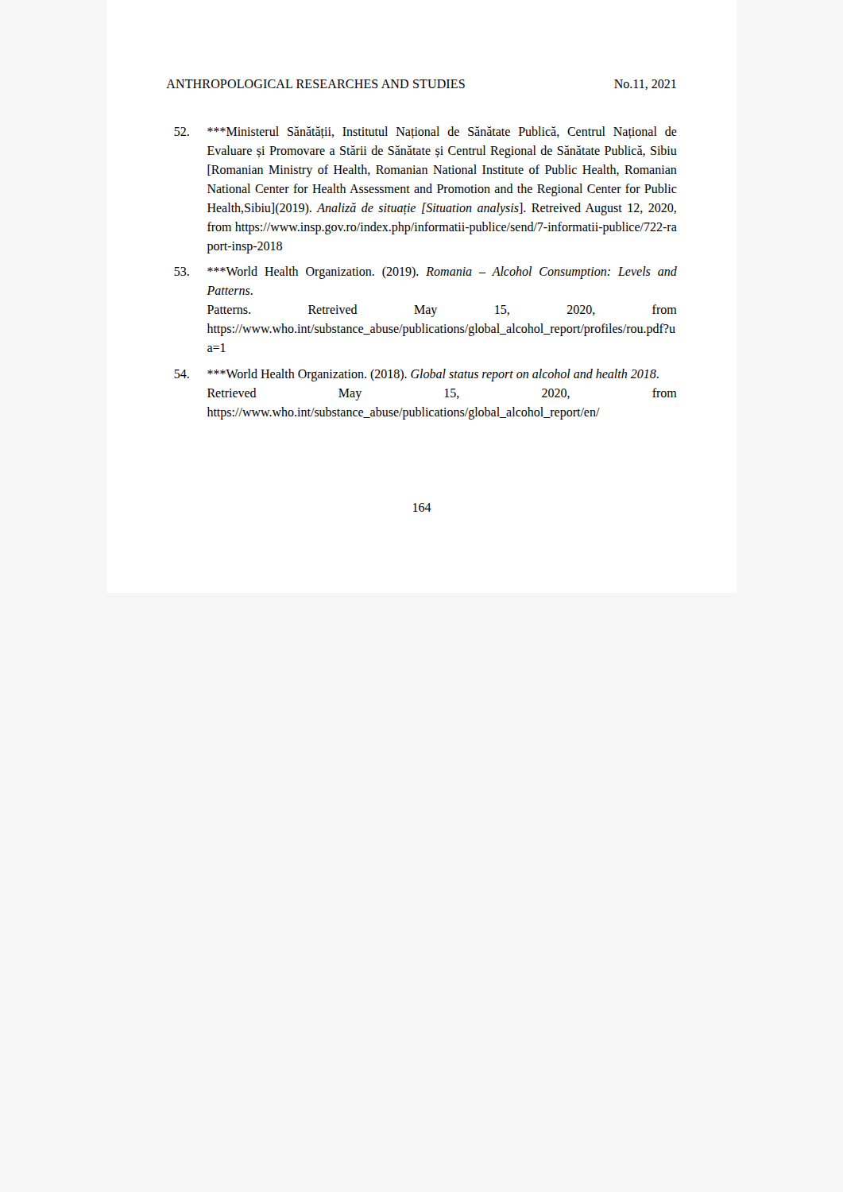Anthropological Researches and Studies No.11, 2021
***Ministerul Sănătății, Institutul Național de Sănătate Publică, Centrul Național de Evaluare și Promovare a Stării de Sănătate și Centrul Regional de Sănătate Publică, Sibiu [Romanian Ministry of Health, Romanian National Institute of Public Health, Romanian National Center for Health Assessment and Promotion and the Regional Center for Public Health,Sibiu](2019). Analiză de situație [Situation analysis]. Retreived August 12, 2020, from https://www.insp.gov.ro/index.php/informatii-publice/send/7-informatii-publice/722-raport-insp-2018
***World Health Organization. (2019). Romania – Alcohol Consumption: Levels and Patterns. Patterns. Retreived May 15, 2020, from https://www.who.int/substance_abuse/publications/global_alcohol_report/profiles/rou.pdf?ua=1
***World Health Organization. (2018). Global status report on alcohol and health 2018. Retrieved May 15, 2020, from https://www.who.int/substance_abuse/publications/global_alcohol_report/en/
164